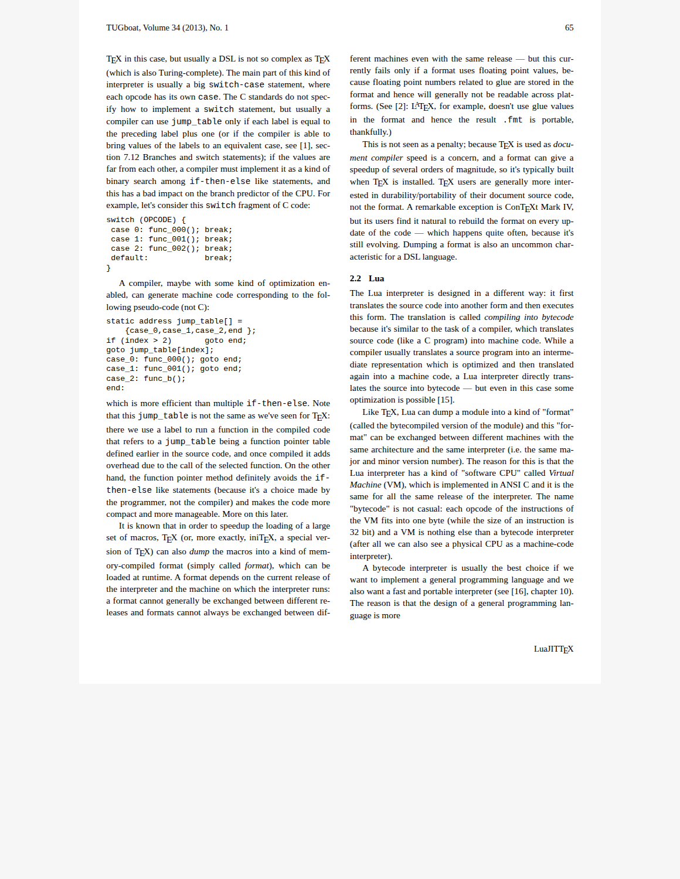TUGboat, Volume 34 (2013), No. 1 65
TeX in this case, but usually a DSL is not so complex as TeX (which is also Turing-complete). The main part of this kind of interpreter is usually a big switch-case statement, where each opcode has its own case. The C standards do not specify how to implement a switch statement, but usually a compiler can use jump_table only if each label is equal to the preceding label plus one (or if the compiler is able to bring values of the labels to an equivalent case, see [1], section 7.12 Branches and switch statements); if the values are far from each other, a compiler must implement it as a kind of binary search among if-then-else like statements, and this has a bad impact on the branch predictor of the CPU. For example, let's consider this switch fragment of C code:
switch (OPCODE) {
 case 0: func_000(); break;
 case 1: func_001(); break;
 case 2: func_002(); break;
 default:            break;
}
A compiler, maybe with some kind of optimization enabled, can generate machine code corresponding to the following pseudo-code (not C):
static address jump_table[] =
    {case_0,case_1,case_2,end };
if (index > 2)       goto end;
goto jump_table[index];
case_0: func_000(); goto end;
case_1: func_001(); goto end;
case_2: func_b();
end:
which is more efficient than multiple if-then-else. Note that this jump_table is not the same as we've seen for TeX: there we use a label to run a function in the compiled code that refers to a jump_table being a function pointer table defined earlier in the source code, and once compiled it adds overhead due to the call of the selected function. On the other hand, the function pointer method definitely avoids the if-then-else like statements (because it's a choice made by the programmer, not the compiler) and makes the code more compact and more manageable. More on this later.
It is known that in order to speedup the loading of a large set of macros, TeX (or, more exactly, iniTeX, a special version of TeX) can also dump the macros into a kind of memory-compiled format (simply called format), which can be loaded at runtime. A format depends on the current release of the interpreter and the machine on which the interpreter runs: a format cannot generally be exchanged between different releases and formats cannot always be exchanged between different machines even with the same release — but this currently fails only if a format uses floating point values, because floating point numbers related to glue are stored in the format and hence will generally not be readable across platforms. (See [2]: La TeX, for example, doesn't use glue values in the format and hence the result .fmt is portable, thankfully.)
This is not seen as a penalty; because TeX is used as document compiler speed is a concern, and a format can give a speedup of several orders of magnitude, so it's typically built when TeX is installed. TeX users are generally more interested in durability/portability of their document source code, not the format. A remarkable exception is ConTeXt Mark IV, but its users find it natural to rebuild the format on every update of the code — which happens quite often, because it's still evolving. Dumping a format is also an uncommon characteristic for a DSL language.
2.2 Lua
The Lua interpreter is designed in a different way: it first translates the source code into another form and then executes this form. The translation is called compiling into bytecode because it's similar to the task of a compiler, which translates source code (like a C program) into machine code. While a compiler usually translates a source program into an intermediate representation which is optimized and then translated again into a machine code, a Lua interpreter directly translates the source into bytecode — but even in this case some optimization is possible [15].
Like TeX, Lua can dump a module into a kind of "format" (called the bytecompiled version of the module) and this "format" can be exchanged between different machines with the same architecture and the same interpreter (i.e. the same major and minor version number). The reason for this is that the Lua interpreter has a kind of "software CPU" called Virtual Machine (VM), which is implemented in ANSI C and it is the same for all the same release of the interpreter. The name "bytecode" is not casual: each opcode of the instructions of the VM fits into one byte (while the size of an instruction is 32 bit) and a VM is nothing else than a bytecode interpreter (after all we can also see a physical CPU as a machine-code interpreter).
A bytecode interpreter is usually the best choice if we want to implement a general programming language and we also want a fast and portable interpreter (see [16], chapter 10). The reason is that the design of a general programming language is more
LuaJITTeX